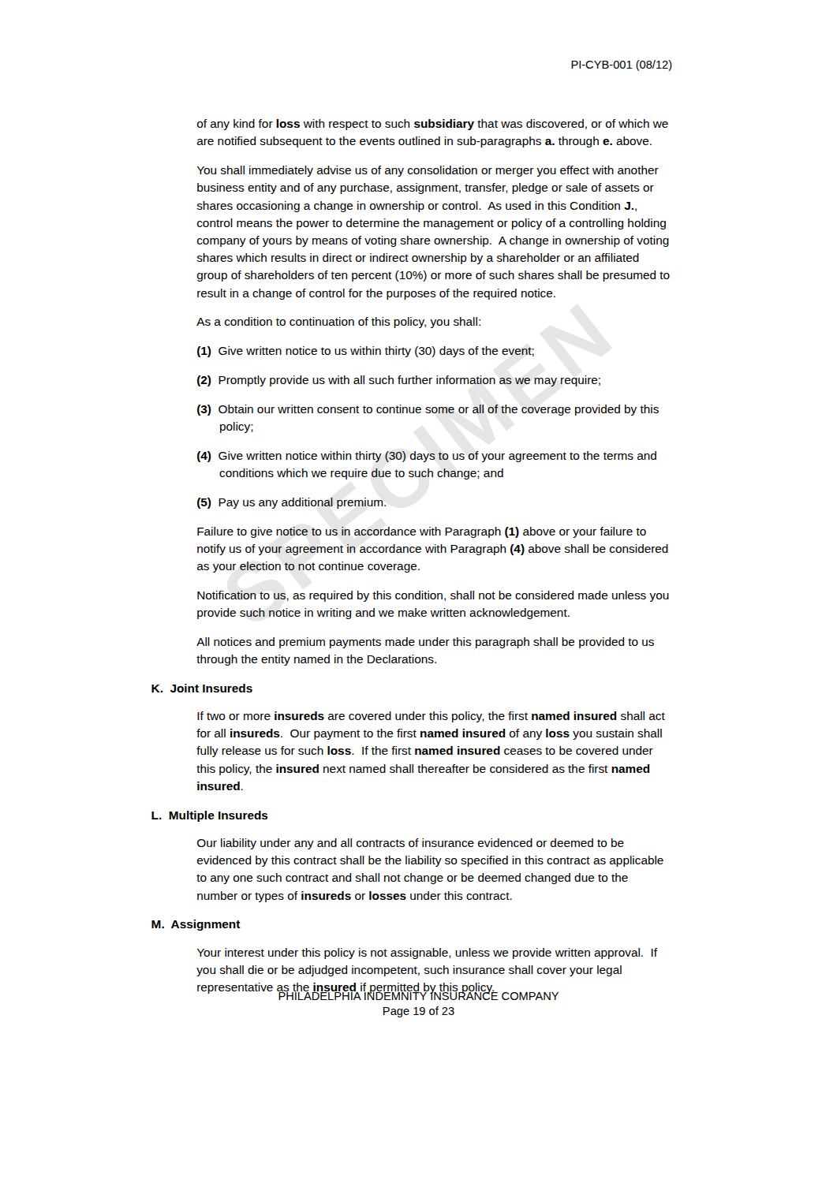PI-CYB-001 (08/12)
SPECIMEN
of any kind for loss with respect to such subsidiary that was discovered, or of which we are notified subsequent to the events outlined in sub-paragraphs a. through e. above.
You shall immediately advise us of any consolidation or merger you effect with another business entity and of any purchase, assignment, transfer, pledge or sale of assets or shares occasioning a change in ownership or control. As used in this Condition J., control means the power to determine the management or policy of a controlling holding company of yours by means of voting share ownership. A change in ownership of voting shares which results in direct or indirect ownership by a shareholder or an affiliated group of shareholders of ten percent (10%) or more of such shares shall be presumed to result in a change of control for the purposes of the required notice.
As a condition to continuation of this policy, you shall:
(1) Give written notice to us within thirty (30) days of the event;
(2) Promptly provide us with all such further information as we may require;
(3) Obtain our written consent to continue some or all of the coverage provided by this policy;
(4) Give written notice within thirty (30) days to us of your agreement to the terms and conditions which we require due to such change; and
(5) Pay us any additional premium.
Failure to give notice to us in accordance with Paragraph (1) above or your failure to notify us of your agreement in accordance with Paragraph (4) above shall be considered as your election to not continue coverage.
Notification to us, as required by this condition, shall not be considered made unless you provide such notice in writing and we make written acknowledgement.
All notices and premium payments made under this paragraph shall be provided to us through the entity named in the Declarations.
K. Joint Insureds
If two or more insureds are covered under this policy, the first named insured shall act for all insureds. Our payment to the first named insured of any loss you sustain shall fully release us for such loss. If the first named insured ceases to be covered under this policy, the insured next named shall thereafter be considered as the first named insured.
L. Multiple Insureds
Our liability under any and all contracts of insurance evidenced or deemed to be evidenced by this contract shall be the liability so specified in this contract as applicable to any one such contract and shall not change or be deemed changed due to the number or types of insureds or losses under this contract.
M. Assignment
Your interest under this policy is not assignable, unless we provide written approval. If you shall die or be adjudged incompetent, such insurance shall cover your legal representative as the insured if permitted by this policy.
PHILADELPHIA INDEMNITY INSURANCE COMPANY
Page 19 of 23